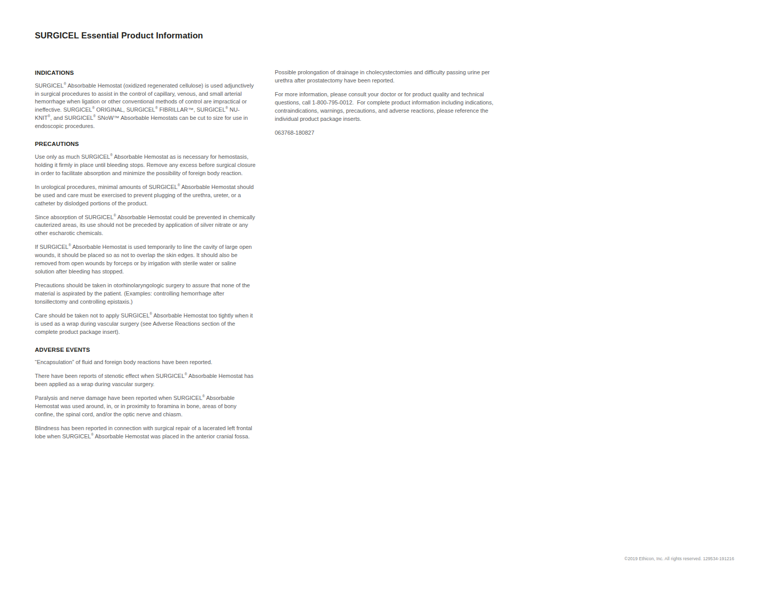SURGICEL Essential Product Information
INDICATIONS
SURGICEL® Absorbable Hemostat (oxidized regenerated cellulose) is used adjunctively in surgical procedures to assist in the control of capillary, venous, and small arterial hemorrhage when ligation or other conventional methods of control are impractical or ineffective. SURGICEL® ORIGINAL, SURGICEL® FIBRILLAR™, SURGICEL® NU-KNIT®, and SURGICEL® SNoW™ Absorbable Hemostats can be cut to size for use in endoscopic procedures.
PRECAUTIONS
Use only as much SURGICEL® Absorbable Hemostat as is necessary for hemostasis, holding it firmly in place until bleeding stops. Remove any excess before surgical closure in order to facilitate absorption and minimize the possibility of foreign body reaction.
In urological procedures, minimal amounts of SURGICEL® Absorbable Hemostat should be used and care must be exercised to prevent plugging of the urethra, ureter, or a catheter by dislodged portions of the product.
Since absorption of SURGICEL® Absorbable Hemostat could be prevented in chemically cauterized areas, its use should not be preceded by application of silver nitrate or any other escharotic chemicals.
If SURGICEL® Absorbable Hemostat is used temporarily to line the cavity of large open wounds, it should be placed so as not to overlap the skin edges. It should also be removed from open wounds by forceps or by irrigation with sterile water or saline solution after bleeding has stopped.
Precautions should be taken in otorhinolaryngologic surgery to assure that none of the material is aspirated by the patient. (Examples: controlling hemorrhage after tonsillectomy and controlling epistaxis.)
Care should be taken not to apply SURGICEL® Absorbable Hemostat too tightly when it is used as a wrap during vascular surgery (see Adverse Reactions section of the complete product package insert).
ADVERSE EVENTS
“Encapsulation” of fluid and foreign body reactions have been reported.
There have been reports of stenotic effect when SURGICEL® Absorbable Hemostat has been applied as a wrap during vascular surgery.
Paralysis and nerve damage have been reported when SURGICEL® Absorbable Hemostat was used around, in, or in proximity to foramina in bone, areas of bony confine, the spinal cord, and/or the optic nerve and chiasm.
Blindness has been reported in connection with surgical repair of a lacerated left frontal lobe when SURGICEL® Absorbable Hemostat was placed in the anterior cranial fossa.
Possible prolongation of drainage in cholecystectomies and difficulty passing urine per urethra after prostatectomy have been reported.
For more information, please consult your doctor or for product quality and technical questions, call 1-800-795-0012. For complete product information including indications, contraindications, warnings, precautions, and adverse reactions, please reference the individual product package inserts.
063768-180827
©2019 Ethicon, Inc. All rights reserved. 129534-191216